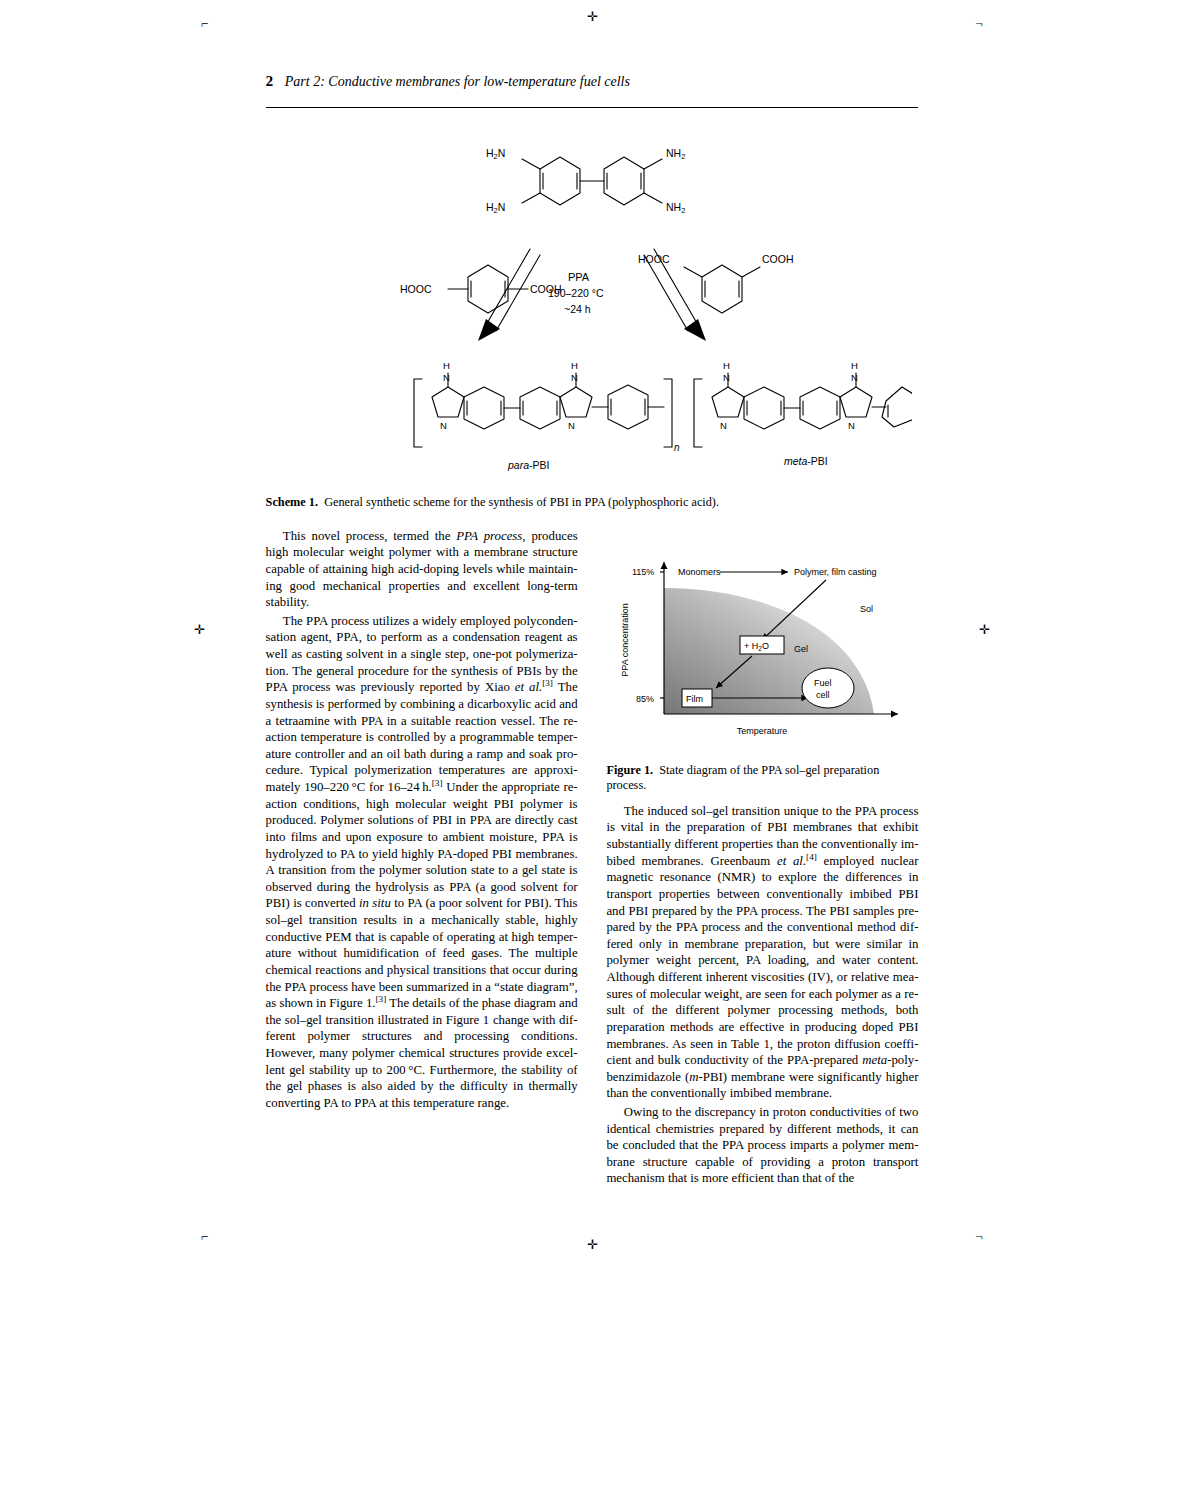⌐
¬
⌐
¬
✛
✛
✛
✛
2 Part 2: Conductive membranes for low-temperature fuel cells
H2N H2N NH2 NH2 HOOC COOH HOOC COOH PPA 190–220 °C ~24 h H N N H N N n H N N H N N n para-PBI meta-PBI
Scheme 1. General synthetic scheme for the synthesis of PBI in PPA (polyphosphoric acid).
This novel process, termed the PPA process, produces high molecular weight polymer with a membrane structure capable of attaining high acid-doping levels while maintaining good mechanical properties and excellent long-term stability.
The PPA process utilizes a widely employed polycondensation agent, PPA, to perform as a condensation reagent as well as casting solvent in a single step, one-pot polymerization. The general procedure for the synthesis of PBIs by the PPA process was previously reported by Xiao et al.[3] The synthesis is performed by combining a dicarboxylic acid and a tetraamine with PPA in a suitable reaction vessel. The reaction temperature is controlled by a programmable temperature controller and an oil bath during a ramp and soak procedure. Typical polymerization temperatures are approximately 190–220 °C for 16–24 h.[3] Under the appropriate reaction conditions, high molecular weight PBI polymer is produced. Polymer solutions of PBI in PPA are directly cast into films and upon exposure to ambient moisture, PPA is hydrolyzed to PA to yield highly PA-doped PBI membranes. A transition from the polymer solution state to a gel state is observed during the hydrolysis as PPA (a good solvent for PBI) is converted in situ to PA (a poor solvent for PBI). This sol–gel transition results in a mechanically stable, highly conductive PEM that is capable of operating at high temperature without humidification of feed gases. The multiple chemical reactions and physical transitions that occur during the PPA process have been summarized in a “state diagram”, as shown in Figure 1.[3] The details of the phase diagram and the sol–gel transition illustrated in Figure 1 change with different polymer structures and processing conditions. However, many polymer chemical structures provide excellent gel stability up to 200 °C. Furthermore, the stability of the gel phases is also aided by the difficulty in thermally converting PA to PPA at this temperature range.
115% 85% Monomers Polymer, film casting Sol + H2O Gel Film Fuel cell Temperature PPA concentration
Figure 1. State diagram of the PPA sol–gel preparation process.
The induced sol–gel transition unique to the PPA process is vital in the preparation of PBI membranes that exhibit substantially different properties than the conventionally imbibed membranes. Greenbaum et al.[4] employed nuclear magnetic resonance (NMR) to explore the differences in transport properties between conventionally imbibed PBI and PBI prepared by the PPA process. The PBI samples prepared by the PPA process and the conventional method differed only in membrane preparation, but were similar in polymer weight percent, PA loading, and water content. Although different inherent viscosities (IV), or relative measures of molecular weight, are seen for each polymer as a result of the different polymer processing methods, both preparation methods are effective in producing doped PBI membranes. As seen in Table 1, the proton diffusion coefficient and bulk conductivity of the PPA-prepared meta-polybenzimidazole (m-PBI) membrane were significantly higher than the conventionally imbibed membrane.
Owing to the discrepancy in proton conductivities of two identical chemistries prepared by different methods, it can be concluded that the PPA process imparts a polymer membrane structure capable of providing a proton transport mechanism that is more efficient than that of the